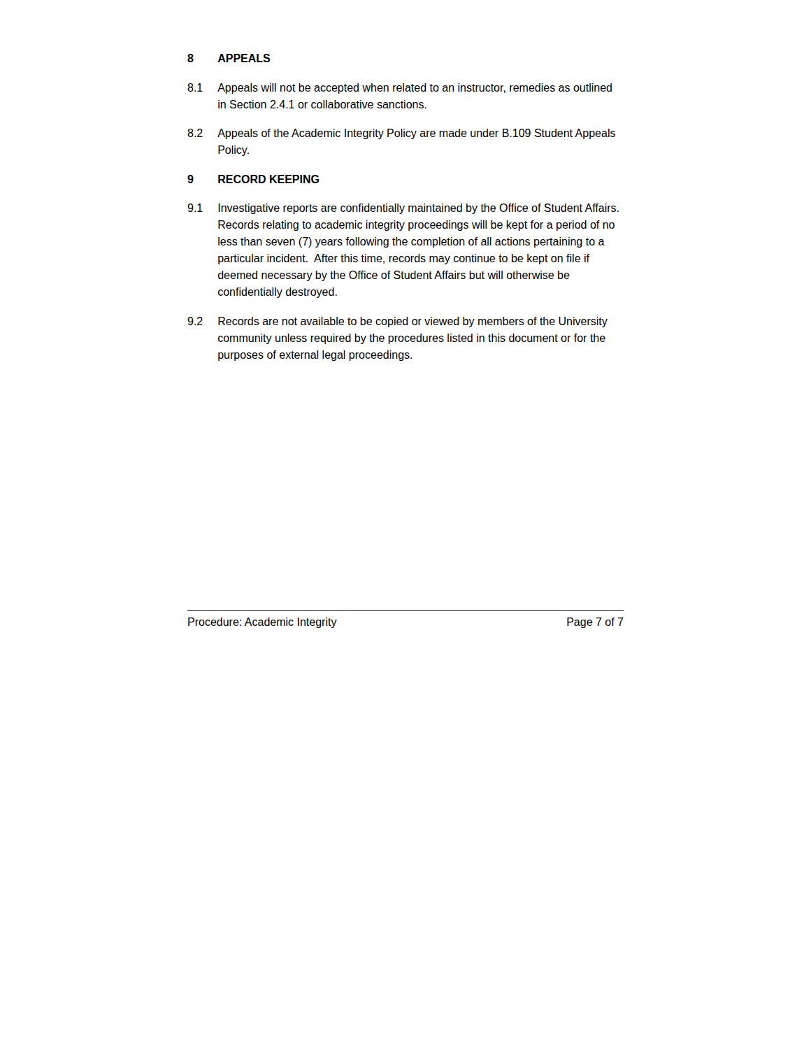8 APPEALS
8.1 Appeals will not be accepted when related to an instructor, remedies as outlined in Section 2.4.1 or collaborative sanctions.
8.2 Appeals of the Academic Integrity Policy are made under B.109 Student Appeals Policy.
9 RECORD KEEPING
9.1 Investigative reports are confidentially maintained by the Office of Student Affairs. Records relating to academic integrity proceedings will be kept for a period of no less than seven (7) years following the completion of all actions pertaining to a particular incident. After this time, records may continue to be kept on file if deemed necessary by the Office of Student Affairs but will otherwise be confidentially destroyed.
9.2 Records are not available to be copied or viewed by members of the University community unless required by the procedures listed in this document or for the purposes of external legal proceedings.
Procedure: Academic Integrity Page 7 of 7